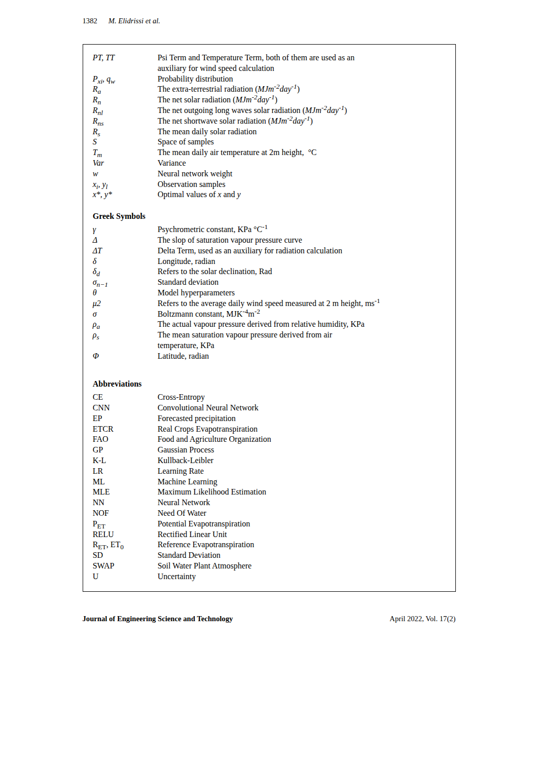1382 M. Elidrissi et al.
PT, TT
Psi Term and Temperature Term, both of them are used as an
auxiliary for wind speed calculation
Pxi, qw
Probability distribution
Ra
The extra-terrestrial radiation (MJm-2day-1)
Rn
The net solar radiation (MJm-2day-1)
Rnl
The net outgoing long waves solar radiation (MJm-2day-1)
Rns
The net shortwave solar radiation (MJm-2day-1)
Rs
The mean daily solar radiation
S
Space of samples
Tm
The mean daily air temperature at 2m height, °C
Var
Variance
w
Neural network weight
xi, yl
Observation samples
x*, y*
Optimal values of x and y
Greek Symbols
γ
Psychrometric constant, KPa °C-1
Δ
The slop of saturation vapour pressure curve
ΔT
Delta Term, used as an auxiliary for radiation calculation
δ
Longitude, radian
δd
Refers to the solar declination, Rad
σn−1
Standard deviation
θ
Model hyperparameters
μ2
Refers to the average daily wind speed measured at 2 m height, ms-1
σ
Boltzmann constant, MJK-4m-2
ρa
The actual vapour pressure derived from relative humidity, KPa
ρs
The mean saturation vapour pressure derived from air
temperature, KPa
Φ
Latitude, radian
Abbreviations
CE
Cross-Entropy
CNN
Convolutional Neural Network
EP
Forecasted precipitation
ETCR
Real Crops Evapotranspiration
FAO
Food and Agriculture Organization
GP
Gaussian Process
K-L
Kullback-Leibler
LR
Learning Rate
ML
Machine Learning
MLE
Maximum Likelihood Estimation
NN
Neural Network
NOF
Need Of Water
PET
Potential Evapotranspiration
RELU
Rectified Linear Unit
RET, ET0
Reference Evapotranspiration
SD
Standard Deviation
SWAP
Soil Water Plant Atmosphere
U
Uncertainty
Journal of Engineering Science and Technology April 2022, Vol. 17(2)